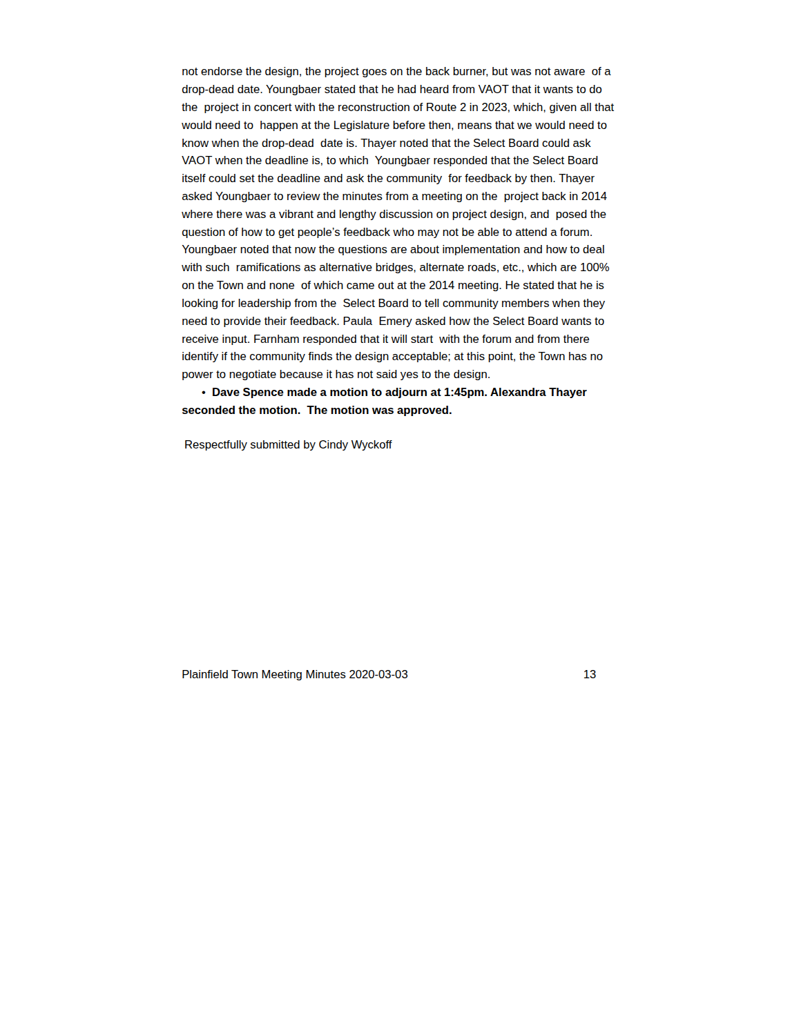not endorse the design, the project goes on the back burner, but was not aware of a drop-dead date. Youngbaer stated that he had heard from VAOT that it wants to do the project in concert with the reconstruction of Route 2 in 2023, which, given all that would need to happen at the Legislature before then, means that we would need to know when the drop-dead date is. Thayer noted that the Select Board could ask VAOT when the deadline is, to which Youngbaer responded that the Select Board itself could set the deadline and ask the community for feedback by then. Thayer asked Youngbaer to review the minutes from a meeting on the project back in 2014 where there was a vibrant and lengthy discussion on project design, and posed the question of how to get people’s feedback who may not be able to attend a forum. Youngbaer noted that now the questions are about implementation and how to deal with such ramifications as alternative bridges, alternate roads, etc., which are 100% on the Town and none of which came out at the 2014 meeting. He stated that he is looking for leadership from the Select Board to tell community members when they need to provide their feedback. Paula Emery asked how the Select Board wants to receive input. Farnham responded that it will start with the forum and from there identify if the community finds the design acceptable; at this point, the Town has no power to negotiate because it has not said yes to the design.
• Dave Spence made a motion to adjourn at 1:45pm. Alexandra Thayer seconded the motion. The motion was approved.
Respectfully submitted by Cindy Wyckoff
Plainfield Town Meeting Minutes 2020-03-03 13